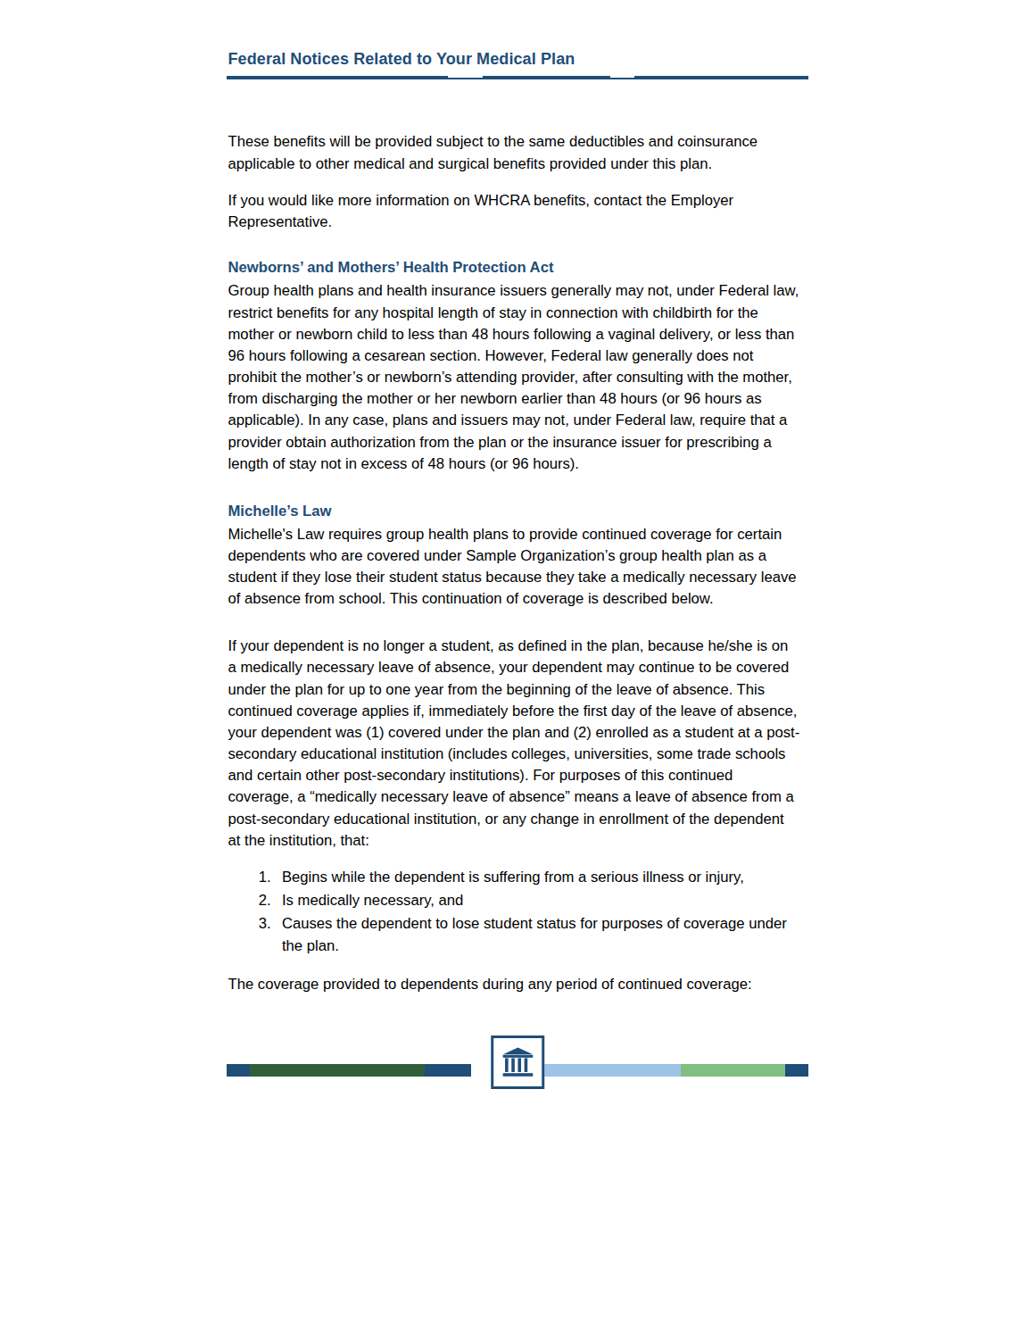Federal Notices Related to Your Medical Plan
These benefits will be provided subject to the same deductibles and coinsurance applicable to other medical and surgical benefits provided under this plan.
If you would like more information on WHCRA benefits, contact the Employer Representative.
Newborns’ and Mothers’ Health Protection Act
Group health plans and health insurance issuers generally may not, under Federal law, restrict benefits for any hospital length of stay in connection with childbirth for the mother or newborn child to less than 48 hours following a vaginal delivery, or less than 96 hours following a cesarean section. However, Federal law generally does not prohibit the mother’s or newborn’s attending provider, after consulting with the mother, from discharging the mother or her newborn earlier than 48 hours (or 96 hours as applicable). In any case, plans and issuers may not, under Federal law, require that a provider obtain authorization from the plan or the insurance issuer for prescribing a length of stay not in excess of 48 hours (or 96 hours).
Michelle’s Law
Michelle's Law requires group health plans to provide continued coverage for certain dependents who are covered under Sample Organization’s group health plan as a student if they lose their student status because they take a medically necessary leave of absence from school. This continuation of coverage is described below.
If your dependent is no longer a student, as defined in the plan, because he/she is on a medically necessary leave of absence, your dependent may continue to be covered under the plan for up to one year from the beginning of the leave of absence. This continued coverage applies if, immediately before the first day of the leave of absence, your dependent was (1) covered under the plan and (2) enrolled as a student at a post-secondary educational institution (includes colleges, universities, some trade schools and certain other post-secondary institutions). For purposes of this continued coverage, a “medically necessary leave of absence” means a leave of absence from a post-secondary educational institution, or any change in enrollment of the dependent at the institution, that:
Begins while the dependent is suffering from a serious illness or injury,
Is medically necessary, and
Causes the dependent to lose student status for purposes of coverage under the plan.
The coverage provided to dependents during any period of continued coverage: